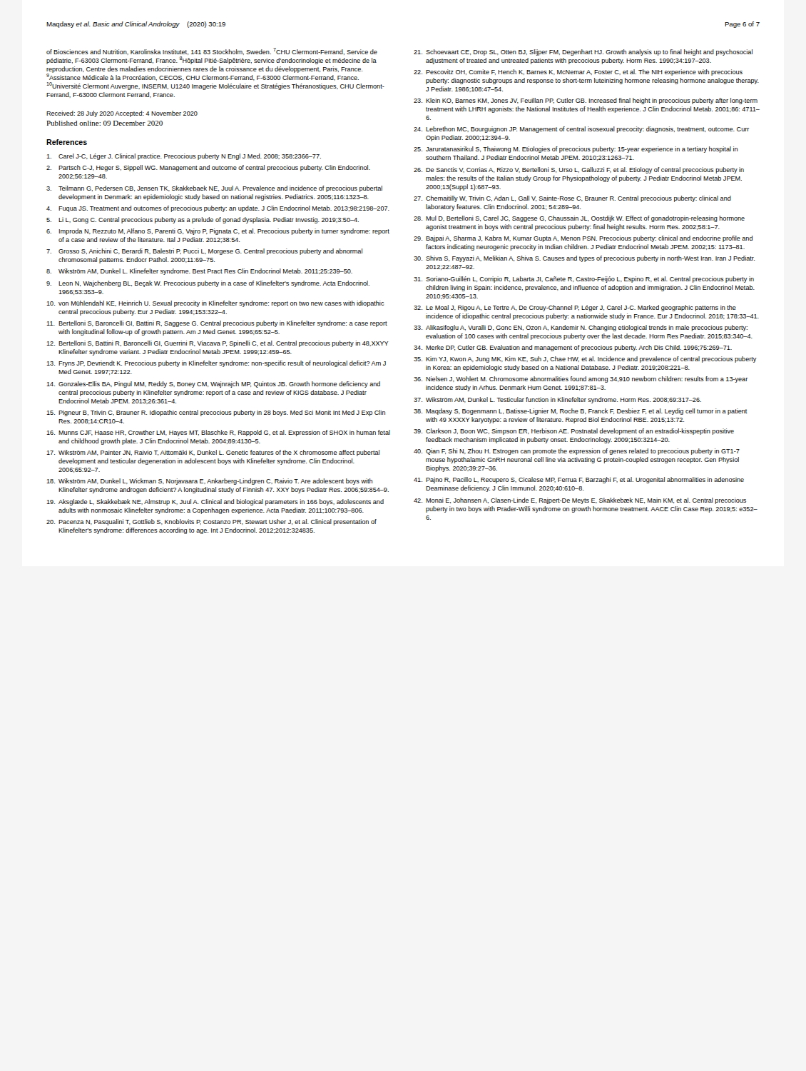Maqdasy et al. Basic and Clinical Andrology (2020) 30:19
Page 6 of 7
of Biosciences and Nutrition, Karolinska Institutet, 141 83 Stockholm, Sweden. 7CHU Clermont-Ferrand, Service de pédiatrie, F-63003 Clermont-Ferrand, France. 8Hôpital Pitié-Salpêtrière, service d'endocrinologie et médecine de la reproduction, Centre des maladies endocriniennes rares de la croissance et du développement, Paris, France. 9Assistance Médicale à la Procréation, CECOS, CHU Clermont-Ferrand, F-63000 Clermont-Ferrand, France. 10Université Clermont Auvergne, INSERM, U1240 Imagerie Moléculaire et Stratégies Théranostiques, CHU Clermont-Ferrand, F-63000 Clermont Ferrand, France.
Received: 28 July 2020 Accepted: 4 November 2020
Published online: 09 December 2020
References
Carel J-C, Léger J. Clinical practice. Precocious puberty N Engl J Med. 2008; 358:2366–77.
Partsch C-J, Heger S, Sippell WG. Management and outcome of central precocious puberty. Clin Endocrinol. 2002;56:129–48.
Teilmann G, Pedersen CB, Jensen TK, Skakkebaek NE, Juul A. Prevalence and incidence of precocious pubertal development in Denmark: an epidemiologic study based on national registries. Pediatrics. 2005;116:1323–8.
Fuqua JS. Treatment and outcomes of precocious puberty: an update. J Clin Endocrinol Metab. 2013;98:2198–207.
Li L, Gong C. Central precocious puberty as a prelude of gonad dysplasia. Pediatr Investig. 2019;3:50–4.
Improda N, Rezzuto M, Alfano S, Parenti G, Vajro P, Pignata C, et al. Precocious puberty in turner syndrome: report of a case and review of the literature. Ital J Pediatr. 2012;38:54.
Grosso S, Anichini C, Berardi R, Balestri P, Pucci L, Morgese G. Central precocious puberty and abnormal chromosomal patterns. Endocr Pathol. 2000;11:69–75.
Wikström AM, Dunkel L. Klinefelter syndrome. Best Pract Res Clin Endocrinol Metab. 2011;25:239–50.
Leon N, Wajchenberg BL, Beçak W. Precocious puberty in a case of Klinefelter's syndrome. Acta Endocrinol. 1966;53:353–9.
von Mühlendahl KE, Heinrich U. Sexual precocity in Klinefelter syndrome: report on two new cases with idiopathic central precocious puberty. Eur J Pediatr. 1994;153:322–4.
Bertelloni S, Baroncelli GI, Battini R, Saggese G. Central precocious puberty in Klinefelter syndrome: a case report with longitudinal follow-up of growth pattern. Am J Med Genet. 1996;65:52–5.
Bertelloni S, Battini R, Baroncelli GI, Guerrini R, Viacava P, Spinelli C, et al. Central precocious puberty in 48,XXYY Klinefelter syndrome variant. J Pediatr Endocrinol Metab JPEM. 1999;12:459–65.
Fryns JP, Devriendt K. Precocious puberty in Klinefelter syndrome: non-specific result of neurological deficit? Am J Med Genet. 1997;72:122.
Gonzales-Ellis BA, Pingul MM, Reddy S, Boney CM, Wajnrajch MP, Quintos JB. Growth hormone deficiency and central precocious puberty in Klinefelter syndrome: report of a case and review of KIGS database. J Pediatr Endocrinol Metab JPEM. 2013;26:361–4.
Pigneur B, Trivin C, Brauner R. Idiopathic central precocious puberty in 28 boys. Med Sci Monit Int Med J Exp Clin Res. 2008;14:CR10–4.
Munns CJF, Haase HR, Crowther LM, Hayes MT, Blaschke R, Rappold G, et al. Expression of SHOX in human fetal and childhood growth plate. J Clin Endocrinol Metab. 2004;89:4130–5.
Wikström AM, Painter JN, Raivio T, Aittomäki K, Dunkel L. Genetic features of the X chromosome affect pubertal development and testicular degeneration in adolescent boys with Klinefelter syndrome. Clin Endocrinol. 2006;65:92–7.
Wikström AM, Dunkel L, Wickman S, Norjavaara E, Ankarberg-Lindgren C, Raivio T. Are adolescent boys with Klinefelter syndrome androgen deficient? A longitudinal study of Finnish 47. XXY boys Pediatr Res. 2006;59:854–9.
Aksglæde L, Skakkebæk NE, Almstrup K, Juul A. Clinical and biological parameters in 166 boys, adolescents and adults with nonmosaic Klinefelter syndrome: a Copenhagen experience. Acta Paediatr. 2011;100:793–806.
Pacenza N, Pasqualini T, Gottlieb S, Knoblovits P, Costanzo PR, Stewart Usher J, et al. Clinical presentation of Klinefelter's syndrome: differences according to age. Int J Endocrinol. 2012;2012:324835.
Schoevaart CE, Drop SL, Otten BJ, Slijper FM, Degenhart HJ. Growth analysis up to final height and psychosocial adjustment of treated and untreated patients with precocious puberty. Horm Res. 1990;34:197–203.
Pescovitz OH, Comite F, Hench K, Barnes K, McNemar A, Foster C, et al. The NIH experience with precocious puberty: diagnostic subgroups and response to short-term luteinizing hormone releasing hormone analogue therapy. J Pediatr. 1986;108:47–54.
Klein KO, Barnes KM, Jones JV, Feuillan PP, Cutler GB. Increased final height in precocious puberty after long-term treatment with LHRH agonists: the National Institutes of Health experience. J Clin Endocrinol Metab. 2001;86: 4711–6.
Lebrethon MC, Bourguignon JP. Management of central isosexual precocity: diagnosis, treatment, outcome. Curr Opin Pediatr. 2000;12:394–9.
Jaruratanasirikul S, Thaiwong M. Etiologies of precocious puberty: 15-year experience in a tertiary hospital in southern Thailand. J Pediatr Endocrinol Metab JPEM. 2010;23:1263–71.
De Sanctis V, Corrias A, Rizzo V, Bertelloni S, Urso L, Galluzzi F, et al. Etiology of central precocious puberty in males: the results of the Italian study Group for Physiopathology of puberty. J Pediatr Endocrinol Metab JPEM. 2000;13(Suppl 1):687–93.
Chemaitilly W, Trivin C, Adan L, Gall V, Sainte-Rose C, Brauner R. Central precocious puberty: clinical and laboratory features. Clin Endocrinol. 2001; 54:289–94.
Mul D, Bertelloni S, Carel JC, Saggese G, Chaussain JL, Oostdijk W. Effect of gonadotropin-releasing hormone agonist treatment in boys with central precocious puberty: final height results. Horm Res. 2002;58:1–7.
Bajpai A, Sharma J, Kabra M, Kumar Gupta A, Menon PSN. Precocious puberty: clinical and endocrine profile and factors indicating neurogenic precocity in Indian children. J Pediatr Endocrinol Metab JPEM. 2002;15: 1173–81.
Shiva S, Fayyazi A, Melikian A, Shiva S. Causes and types of precocious puberty in north-West Iran. Iran J Pediatr. 2012;22:487–92.
Soriano-Guillén L, Corripio R, Labarta JI, Cañete R, Castro-Feijóo L, Espino R, et al. Central precocious puberty in children living in Spain: incidence, prevalence, and influence of adoption and immigration. J Clin Endocrinol Metab. 2010;95:4305–13.
Le Moal J, Rigou A, Le Tertre A, De Crouy-Channel P, Léger J, Carel J-C. Marked geographic patterns in the incidence of idiopathic central precocious puberty: a nationwide study in France. Eur J Endocrinol. 2018; 178:33–41.
Alikasifoglu A, Vuralli D, Gonc EN, Ozon A, Kandemir N. Changing etiological trends in male precocious puberty: evaluation of 100 cases with central precocious puberty over the last decade. Horm Res Paediatr. 2015;83:340–4.
Merke DP, Cutler GB. Evaluation and management of precocious puberty. Arch Dis Child. 1996;75:269–71.
Kim YJ, Kwon A, Jung MK, Kim KE, Suh J, Chae HW, et al. Incidence and prevalence of central precocious puberty in Korea: an epidemiologic study based on a National Database. J Pediatr. 2019;208:221–8.
Nielsen J, Wohlert M. Chromosome abnormalities found among 34,910 newborn children: results from a 13-year incidence study in Arhus. Denmark Hum Genet. 1991;87:81–3.
Wikström AM, Dunkel L. Testicular function in Klinefelter syndrome. Horm Res. 2008;69:317–26.
Maqdasy S, Bogenmann L, Batisse-Lignier M, Roche B, Franck F, Desbiez F, et al. Leydig cell tumor in a patient with 49 XXXXY karyotype: a review of literature. Reprod Biol Endocrinol RBE. 2015;13:72.
Clarkson J, Boon WC, Simpson ER, Herbison AE. Postnatal development of an estradiol-kisspeptin positive feedback mechanism implicated in puberty onset. Endocrinology. 2009;150:3214–20.
Qian F, Shi N, Zhou H. Estrogen can promote the expression of genes related to precocious puberty in GT1-7 mouse hypothalamic GnRH neuronal cell line via activating G protein-coupled estrogen receptor. Gen Physiol Biophys. 2020;39:27–36.
Pajno R, Pacillo L, Recupero S, Cicalese MP, Ferrua F, Barzaghi F, et al. Urogenital abnormalities in adenosine Deaminase deficiency. J Clin Immunol. 2020;40:610–8.
Monai E, Johansen A, Clasen-Linde E, Rajpert-De Meyts E, Skakkebæk NE, Main KM, et al. Central precocious puberty in two boys with Prader-Willi syndrome on growth hormone treatment. AACE Clin Case Rep. 2019;5: e352–6.